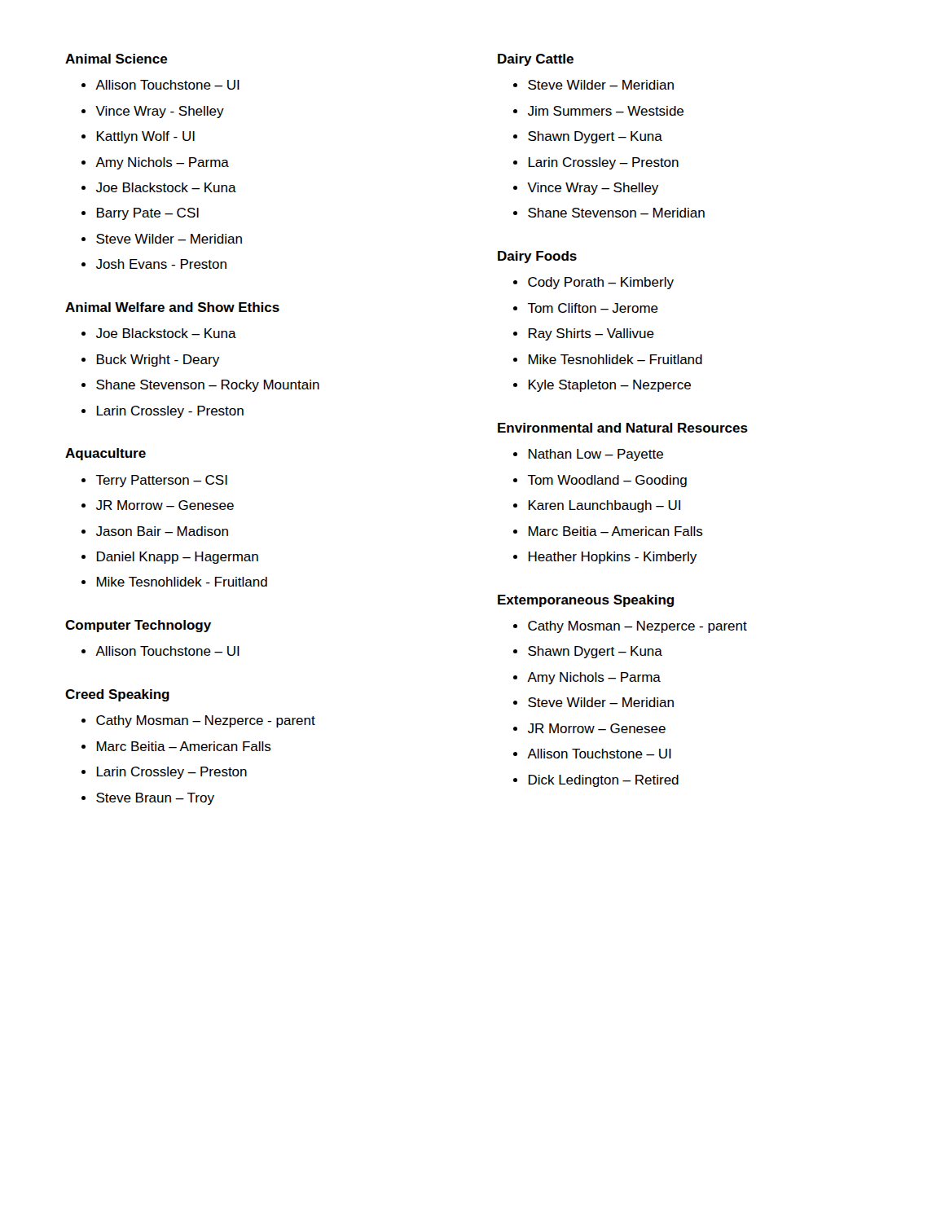Animal Science
Allison Touchstone – UI
Vince Wray - Shelley
Kattlyn Wolf - UI
Amy Nichols – Parma
Joe Blackstock – Kuna
Barry Pate – CSI
Steve Wilder – Meridian
Josh Evans - Preston
Animal Welfare and Show Ethics
Joe Blackstock – Kuna
Buck Wright - Deary
Shane Stevenson – Rocky Mountain
Larin Crossley - Preston
Aquaculture
Terry Patterson – CSI
JR Morrow – Genesee
Jason Bair – Madison
Daniel Knapp – Hagerman
Mike Tesnohlidek - Fruitland
Computer Technology
Allison Touchstone – UI
Creed Speaking
Cathy Mosman – Nezperce - parent
Marc Beitia – American Falls
Larin Crossley – Preston
Steve Braun – Troy
Dairy Cattle
Steve Wilder – Meridian
Jim Summers – Westside
Shawn Dygert – Kuna
Larin Crossley – Preston
Vince Wray – Shelley
Shane Stevenson – Meridian
Dairy Foods
Cody Porath – Kimberly
Tom Clifton – Jerome
Ray Shirts – Vallivue
Mike Tesnohlidek – Fruitland
Kyle Stapleton – Nezperce
Environmental and Natural Resources
Nathan Low – Payette
Tom Woodland – Gooding
Karen Launchbaugh – UI
Marc Beitia – American Falls
Heather Hopkins - Kimberly
Extemporaneous Speaking
Cathy Mosman – Nezperce - parent
Shawn Dygert – Kuna
Amy Nichols – Parma
Steve Wilder – Meridian
JR Morrow – Genesee
Allison Touchstone – UI
Dick Ledington – Retired